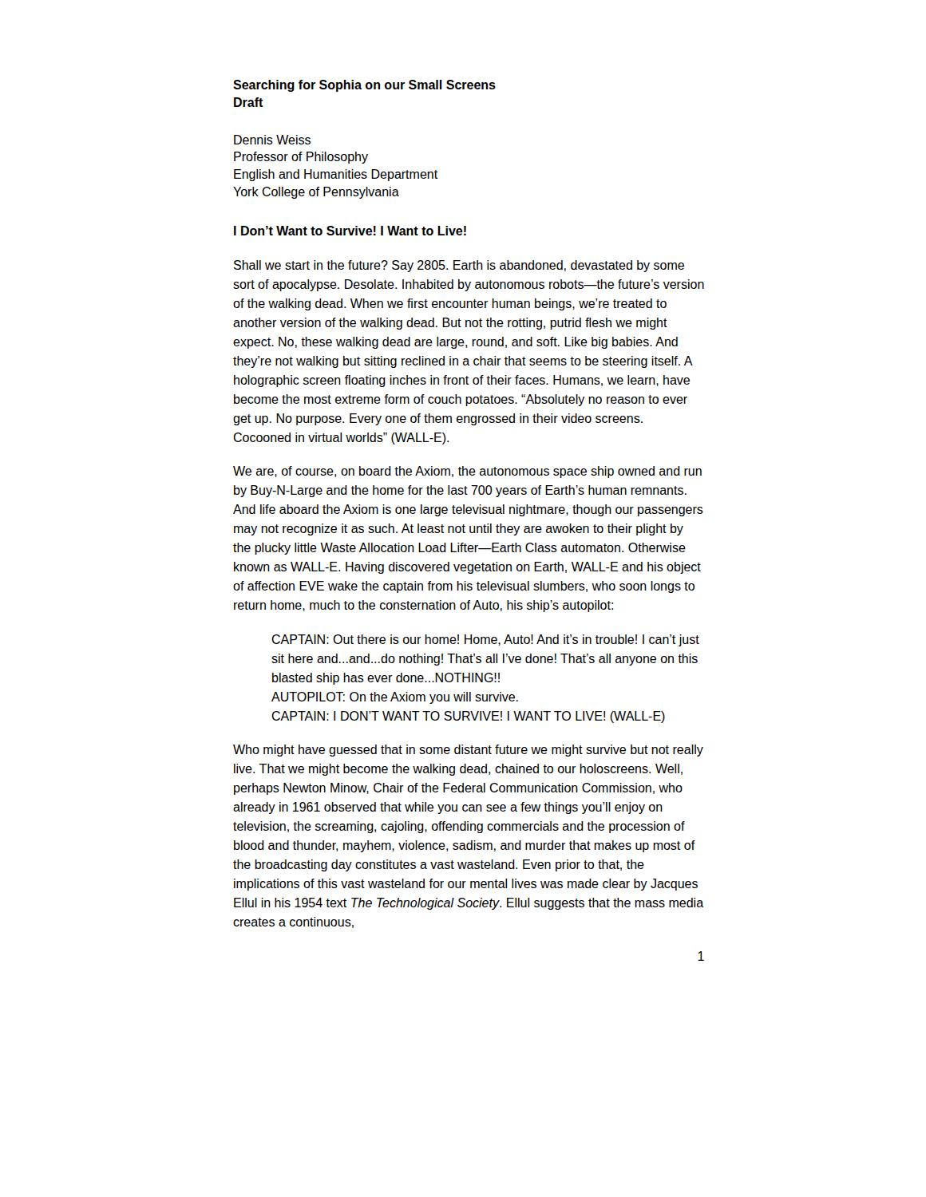Searching for Sophia on our Small ScreensDraft
Dennis Weiss
Professor of Philosophy
English and Humanities Department
York College of Pennsylvania
I Don’t Want to Survive! I Want to Live!
Shall we start in the future? Say 2805. Earth is abandoned, devastated by some sort of apocalypse. Desolate. Inhabited by autonomous robots—the future’s version of the walking dead. When we first encounter human beings, we’re treated to another version of the walking dead. But not the rotting, putrid flesh we might expect. No, these walking dead are large, round, and soft. Like big babies. And they’re not walking but sitting reclined in a chair that seems to be steering itself. A holographic screen floating inches in front of their faces. Humans, we learn, have become the most extreme form of couch potatoes. “Absolutely no reason to ever get up. No purpose. Every one of them engrossed in their video screens. Cocooned in virtual worlds” (WALL-E).
We are, of course, on board the Axiom, the autonomous space ship owned and run by Buy-N-Large and the home for the last 700 years of Earth’s human remnants. And life aboard the Axiom is one large televisual nightmare, though our passengers may not recognize it as such. At least not until they are awoken to their plight by the plucky little Waste Allocation Load Lifter—Earth Class automaton. Otherwise known as WALL-E. Having discovered vegetation on Earth, WALL-E and his object of affection EVE wake the captain from his televisual slumbers, who soon longs to return home, much to the consternation of Auto, his ship’s autopilot:
CAPTAIN: Out there is our home! Home, Auto! And it’s in trouble! I can’t just sit here and...and...do nothing! That’s all I’ve done! That’s all anyone on this blasted ship has ever done...NOTHING!!
AUTOPILOT: On the Axiom you will survive.
CAPTAIN: I DON’T WANT TO SURVIVE! I WANT TO LIVE! (WALL-E)
Who might have guessed that in some distant future we might survive but not really live. That we might become the walking dead, chained to our holoscreens. Well, perhaps Newton Minow, Chair of the Federal Communication Commission, who already in 1961 observed that while you can see a few things you’ll enjoy on television, the screaming, cajoling, offending commercials and the procession of blood and thunder, mayhem, violence, sadism, and murder that makes up most of the broadcasting day constitutes a vast wasteland. Even prior to that, the implications of this vast wasteland for our mental lives was made clear by Jacques Ellul in his 1954 text The Technological Society. Ellul suggests that the mass media creates a continuous,
1